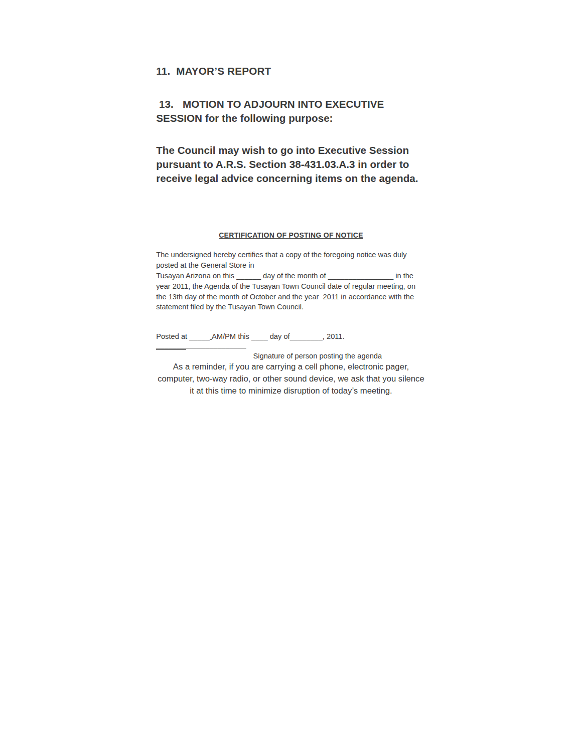11. MAYOR’S REPORT
13. MOTION TO ADJOURN INTO EXECUTIVE SESSION for the following purpose:
The Council may wish to go into Executive Session pursuant to A.R.S. Section 38-431.03.A.3 in order to receive legal advice concerning items on the agenda.
CERTIFICATION OF POSTING OF NOTICE
The undersigned hereby certifies that a copy of the foregoing notice was duly posted at the General Store in
Tusayan Arizona on this ______ day of the month of ________________ in the year 2011, the Agenda of the Tusayan Town Council date of regular meeting, on the 13th day of the month of October and the year 2011 in accordance with the statement filed by the Tusayan Town Council.
Posted at _____ AM/PM this ____ day of________, 2011. ______________________
Signature of person posting the agenda
As a reminder, if you are carrying a cell phone, electronic pager, computer, two-way radio, or other sound device, we ask that you silence it at this time to minimize disruption of today’s meeting.